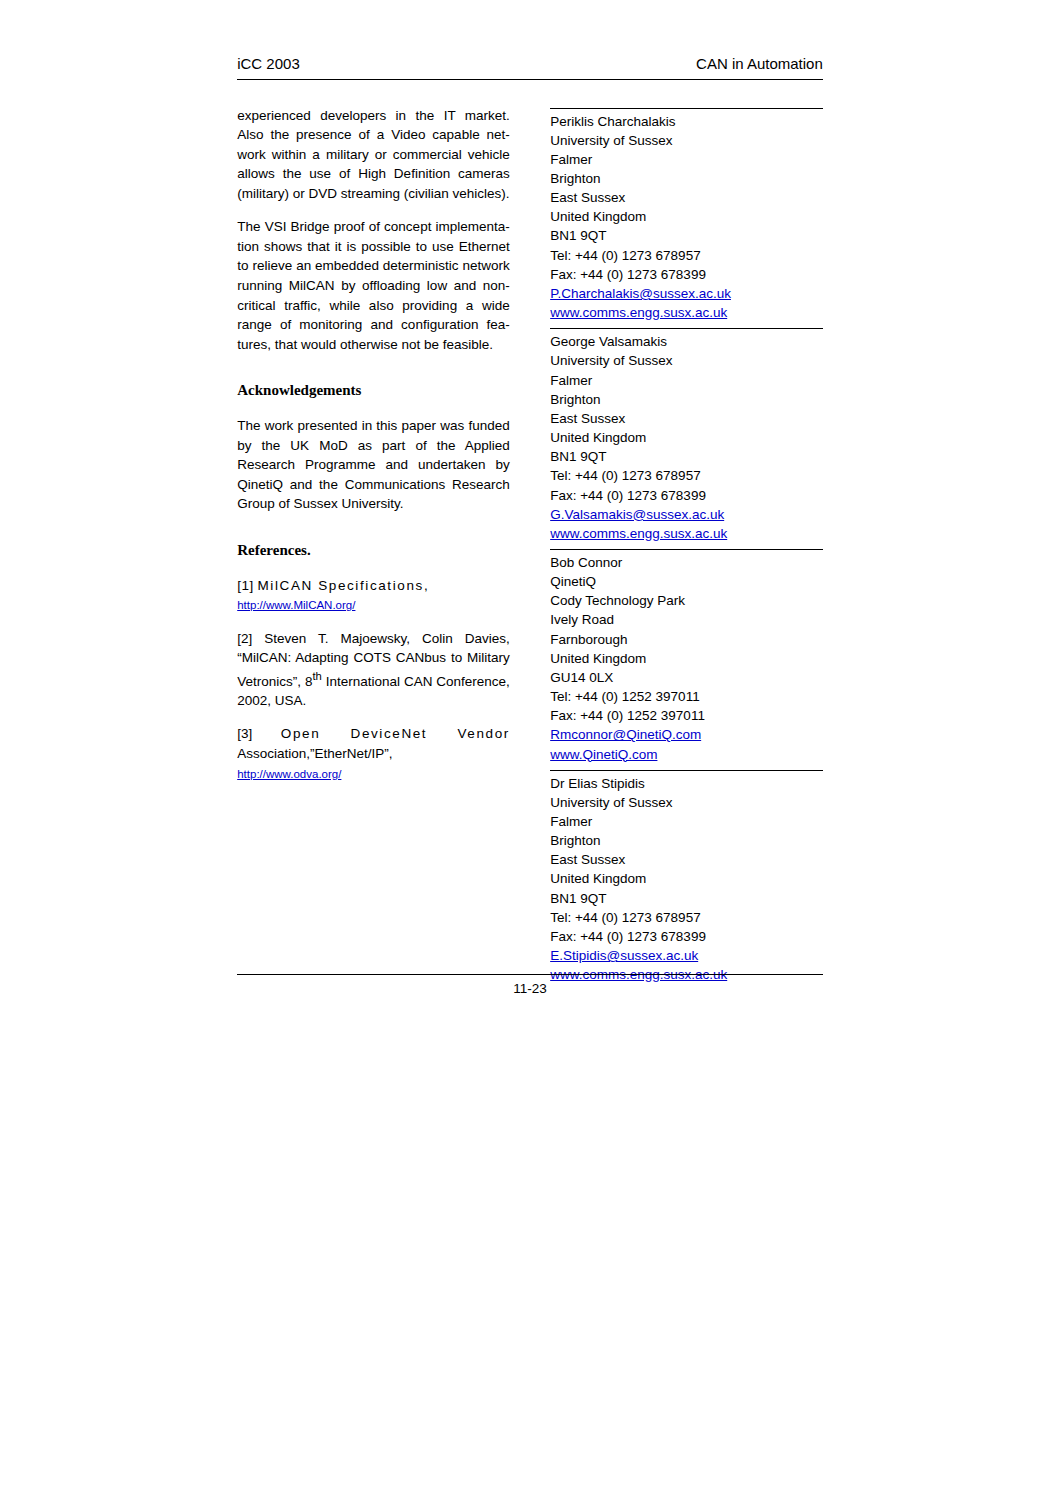iCC 2003 CAN in Automation
experienced developers in the IT market. Also the presence of a Video capable network within a military or commercial vehicle allows the use of High Definition cameras (military) or DVD streaming (civilian vehicles).
The VSI Bridge proof of concept implementation shows that it is possible to use Ethernet to relieve an embedded deterministic network running MilCAN by offloading low and non-critical traffic, while also providing a wide range of monitoring and configuration features, that would otherwise not be feasible.
Acknowledgements
The work presented in this paper was funded by the UK MoD as part of the Applied Research Programme and undertaken by QinetiQ and the Communications Research Group of Sussex University.
References.
[1] MilCAN Specifications,
http://www.MilCAN.org/
[2] Steven T. Majoewsky, Colin Davies, “MilCAN: Adapting COTS CANbus to Military Vetronics”, 8th International CAN Conference, 2002, USA.
[3] Open DeviceNet Vendor Association,”EtherNet/IP”,
http://www.odva.org/
Periklis Charchalakis University of Sussex Falmer Brighton East Sussex United Kingdom BN1 9QT Tel: +44 (0) 1273 678957 Fax: +44 (0) 1273 678399 P.Charchalakis@sussex.ac.uk www.comms.engg.susx.ac.uk
George Valsamakis University of Sussex Falmer Brighton East Sussex United Kingdom BN1 9QT Tel: +44 (0) 1273 678957 Fax: +44 (0) 1273 678399 G.Valsamakis@sussex.ac.uk www.comms.engg.susx.ac.uk
Bob Connor QinetiQ Cody Technology Park Ively Road Farnborough United Kingdom GU14 0LX Tel: +44 (0) 1252 397011 Fax: +44 (0) 1252 397011 Rmconnor@QinetiQ.com www.QinetiQ.com
Dr Elias Stipidis University of Sussex Falmer Brighton East Sussex United Kingdom BN1 9QT Tel: +44 (0) 1273 678957 Fax: +44 (0) 1273 678399 E.Stipidis@sussex.ac.uk www.comms.engg.susx.ac.uk
11-23